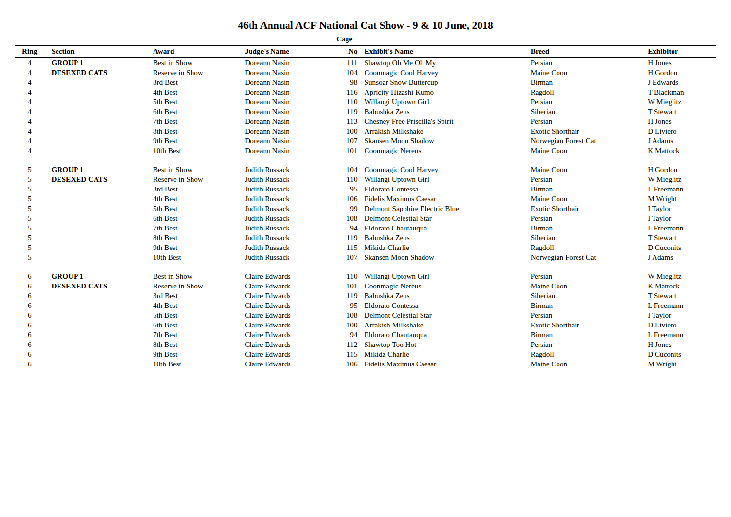46th Annual ACF National Cat Show - 9 & 10 June, 2018
| | Cage | |
| --- | --- | --- |
| Ring | Section | Award | Judge's Name | No | Exhibit's Name | Breed | Exhibitor |
| 4 | GROUP 1 | Best in Show | Doreann Nasin | 111 | Shawtop Oh Me Oh My | Persian | H Jones |
| 4 | DESEXED CATS | Reserve in Show | Doreann Nasin | 104 | Coonmagic Cool Harvey | Maine Coon | H Gordon |
| 4 | | 3rd Best | Doreann Nasin | 98 | Sunsoar Snow Buttercup | Birman | J Edwards |
| 4 | | 4th Best | Doreann Nasin | 116 | Apricity Hizashi Kumo | Ragdoll | T Blackman |
| 4 | | 5th Best | Doreann Nasin | 110 | Willangi Uptown Girl | Persian | W Mieglitz |
| 4 | | 6th Best | Doreann Nasin | 119 | Babushka Zeus | Siberian | T Stewart |
| 4 | | 7th Best | Doreann Nasin | 113 | Chesney Free Priscilla's Spirit | Persian | H Jones |
| 4 | | 8th Best | Doreann Nasin | 100 | Arrakish Milkshake | Exotic Shorthair | D Liviero |
| 4 | | 9th Best | Doreann Nasin | 107 | Skansen Moon Shadow | Norwegian Forest Cat | J Adams |
| 4 | | 10th Best | Doreann Nasin | 101 | Coonmagic Nereus | Maine Coon | K Mattock |
| 5 | GROUP 1 | Best in Show | Judith Russack | 104 | Coonmagic Cool Harvey | Maine Coon | H Gordon |
| 5 | DESEXED CATS | Reserve in Show | Judith Russack | 110 | Willangi Uptown Girl | Persian | W Mieglitz |
| 5 | | 3rd Best | Judith Russack | 95 | Eldorato Contessa | Birman | L Freemann |
| 5 | | 4th Best | Judith Russack | 106 | Fidelis Maximus Caesar | Maine Coon | M Wright |
| 5 | | 5th Best | Judith Russack | 99 | Delmont Sapphire Electric Blue | Exotic Shorthair | I Taylor |
| 5 | | 6th Best | Judith Russack | 108 | Delmont Celestial Star | Persian | I Taylor |
| 5 | | 7th Best | Judith Russack | 94 | Eldorato Chautauqua | Birman | L Freemann |
| 5 | | 8th Best | Judith Russack | 119 | Babushka Zeus | Siberian | T Stewart |
| 5 | | 9th Best | Judith Russack | 115 | Mikidz Charlie | Ragdoll | D Cuconits |
| 5 | | 10th Best | Judith Russack | 107 | Skansen Moon Shadow | Norwegian Forest Cat | J Adams |
| 6 | GROUP 1 | Best in Show | Claire Edwards | 110 | Willangi Uptown Girl | Persian | W Mieglitz |
| 6 | DESEXED CATS | Reserve in Show | Claire Edwards | 101 | Coonmagic Nereus | Maine Coon | K Mattock |
| 6 | | 3rd Best | Claire Edwards | 119 | Babushka Zeus | Siberian | T Stewart |
| 6 | | 4th Best | Claire Edwards | 95 | Eldorato Contessa | Birman | L Freemann |
| 6 | | 5th Best | Claire Edwards | 108 | Delmont Celestial Star | Persian | I Taylor |
| 6 | | 6th Best | Claire Edwards | 100 | Arrakish Milkshake | Exotic Shorthair | D Liviero |
| 6 | | 7th Best | Claire Edwards | 94 | Eldorato Chautauqua | Birman | L Freemann |
| 6 | | 8th Best | Claire Edwards | 112 | Shawtop Too Hot | Persian | H Jones |
| 6 | | 9th Best | Claire Edwards | 115 | Mikidz Charlie | Ragdoll | D Cuconits |
| 6 | | 10th Best | Claire Edwards | 106 | Fidelis Maximus Caesar | Maine Coon | M Wright |